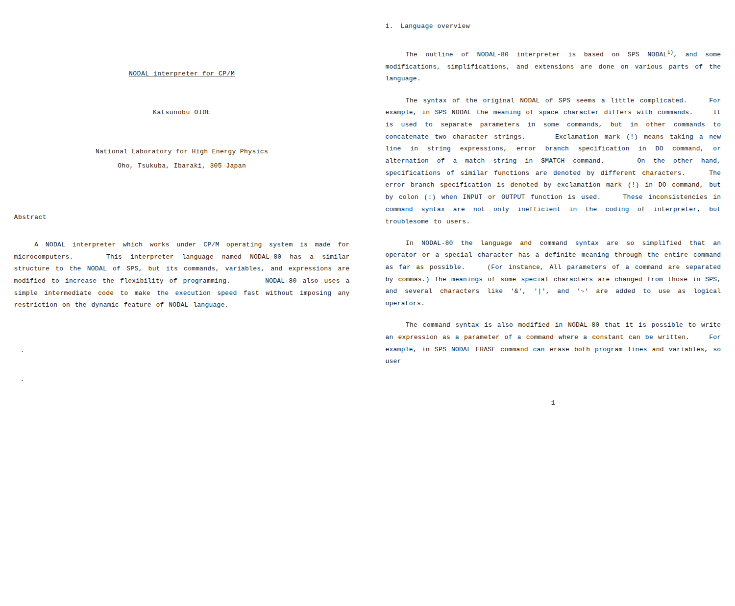NODAL interpreter for CP/M
Katsunobu OIDE
National Laboratory for High Energy Physics
Oho, Tsukuba, Ibaraki, 305 Japan
Abstract
A NODAL interpreter which works under CP/M operating system is made for microcomputers. This interpreter language named NODAL-80 has a similar structure to the NODAL of SPS, but its commands, variables, and expressions are modified to increase the flexibility of programming. NODAL-80 also uses a simple intermediate code to make the execution speed fast without imposing any restriction on the dynamic feature of NODAL language.
.
.
1. Language overview
The outline of NODAL-80 interpreter is based on SPS NODAL1), and some modifications, simplifications, and extensions are done on various parts of the language.
The syntax of the original NODAL of SPS seems a little complicated. For example, in SPS NODAL the meaning of space character differs with commands. It is used to separate parameters in some commands, but in other commands to concatenate two character strings. Exclamation mark (!) means taking a new line in string expressions, error branch specification in DO command, or alternation of a match string in $MATCH command. On the other hand, specifications of similar functions are denoted by different characters. The error branch specification is denoted by exclamation mark (!) in DO command, but by colon (:) when INPUT or OUTPUT function is used. These inconsistencies in command syntax are not only inefficient in the coding of interpreter, but troublesome to users.
In NODAL-80 the language and command syntax are so simplified that an operator or a special character has a definite meaning through the entire command as far as possible. (For instance, All parameters of a command are separated by commas.) The meanings of some special characters are changed from those in SPS, and several characters like '&', '|', and '~' are added to use as logical operators.
The command syntax is also modified in NODAL-80 that it is possible to write an expression as a parameter of a command where a constant can be written. For example, in SPS NODAL ERASE command can erase both program lines and variables, so user
1